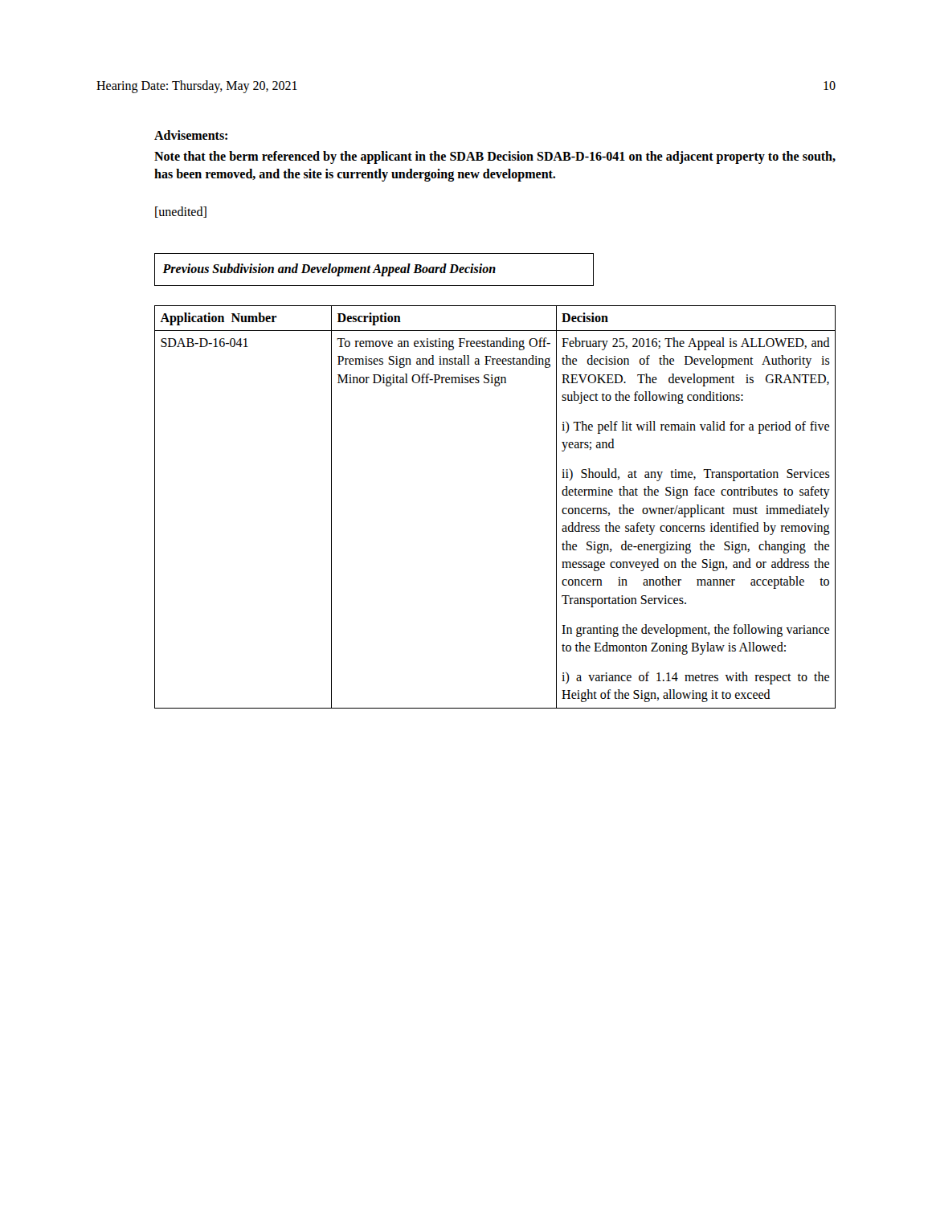Hearing Date: Thursday, May 20, 2021
10
Advisements:
Note that the berm referenced by the applicant in the SDAB Decision SDAB-D-16-041 on the adjacent property to the south, has been removed, and the site is currently undergoing new development.
[unedited]
Previous Subdivision and Development Appeal Board Decision
| Application Number | Description | Decision |
| --- | --- | --- |
| SDAB-D-16-041 | To remove an existing Freestanding Off-Premises Sign and install a Freestanding Minor Digital Off-Premises Sign | February 25, 2016; The Appeal is ALLOWED, and the decision of the Development Authority is REVOKED. The development is GRANTED, subject to the following conditions: i) The pelf lit will remain valid for a period of five years; and ii) Should, at any time, Transportation Services determine that the Sign face contributes to safety concerns, the owner/applicant must immediately address the safety concerns identified by removing the Sign, de-energizing the Sign, changing the message conveyed on the Sign, and or address the concern in another manner acceptable to Transportation Services. In granting the development, the following variance to the Edmonton Zoning Bylaw is Allowed: i) a variance of 1.14 metres with respect to the Height of the Sign, allowing it to exceed |